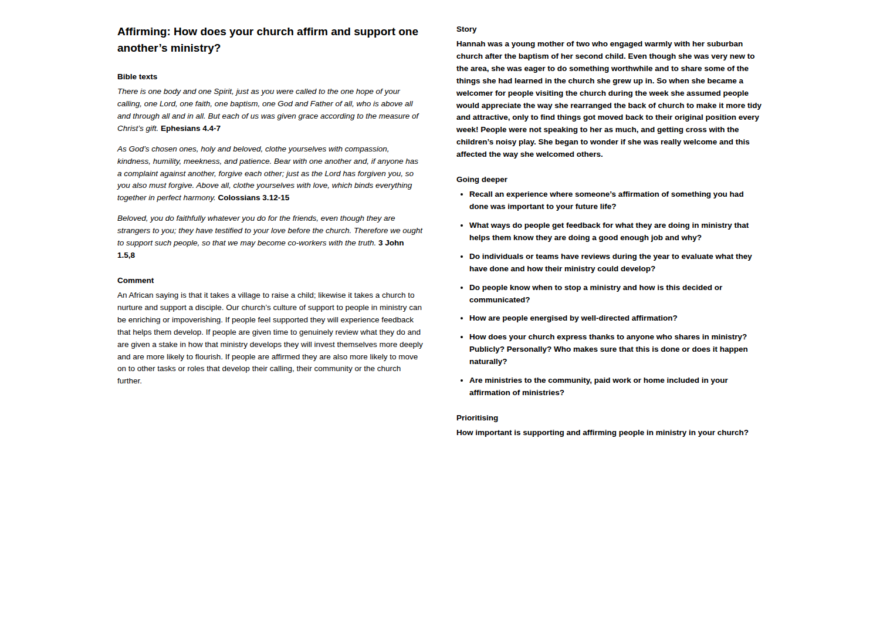Affirming: How does your church affirm and support one another’s ministry?
Bible texts
There is one body and one Spirit, just as you were called to the one hope of your calling, one Lord, one faith, one baptism, one God and Father of all, who is above all and through all and in all. But each of us was given grace according to the measure of Christ’s gift. Ephesians 4.4-7
As God’s chosen ones, holy and beloved, clothe yourselves with compassion, kindness, humility, meekness, and patience. Bear with one another and, if anyone has a complaint against another, forgive each other; just as the Lord has forgiven you, so you also must forgive. Above all, clothe yourselves with love, which binds everything together in perfect harmony. Colossians 3.12-15
Beloved, you do faithfully whatever you do for the friends, even though they are strangers to you; they have testified to your love before the church. Therefore we ought to support such people, so that we may become co-workers with the truth. 3 John 1.5,8
Comment
An African saying is that it takes a village to raise a child; likewise it takes a church to nurture and support a disciple. Our church’s culture of support to people in ministry can be enriching or impoverishing. If people feel supported they will experience feedback that helps them develop. If people are given time to genuinely review what they do and are given a stake in how that ministry develops they will invest themselves more deeply and are more likely to flourish. If people are affirmed they are also more likely to move on to other tasks or roles that develop their calling, their community or the church further.
Story
Hannah was a young mother of two who engaged warmly with her suburban church after the baptism of her second child. Even though she was very new to the area, she was eager to do something worthwhile and to share some of the things she had learned in the church she grew up in. So when she became a welcomer for people visiting the church during the week she assumed people would appreciate the way she rearranged the back of church to make it more tidy and attractive, only to find things got moved back to their original position every week! People were not speaking to her as much, and getting cross with the children’s noisy play. She began to wonder if she was really welcome and this affected the way she welcomed others.
Going deeper
Recall an experience where someone’s affirmation of something you had done was important to your future life?
What ways do people get feedback for what they are doing in ministry that helps them know they are doing a good enough job and why?
Do individuals or teams have reviews during the year to evaluate what they have done and how their ministry could develop?
Do people know when to stop a ministry and how is this decided or communicated?
How are people energised by well-directed affirmation?
How does your church express thanks to anyone who shares in ministry? Publicly? Personally? Who makes sure that this is done or does it happen naturally?
Are ministries to the community, paid work or home included in your affirmation of ministries?
Prioritising
How important is supporting and affirming people in ministry in your church?